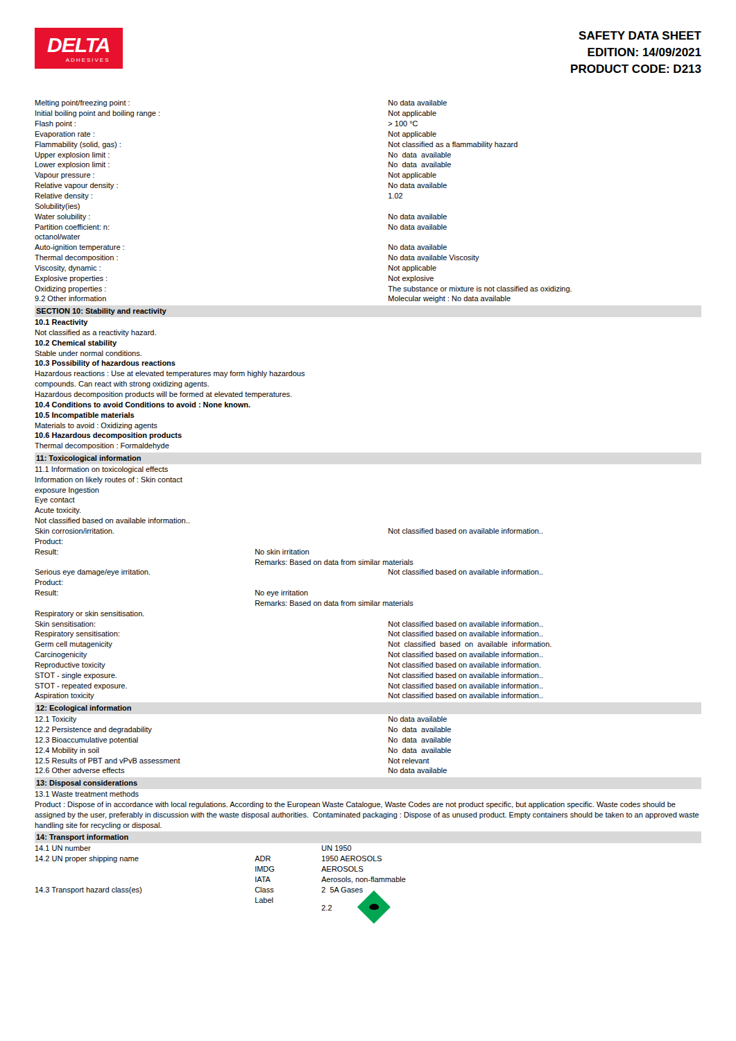DELTA
ADHESIVES
SAFETY DATA SHEET
EDITION: 14/09/2021
PRODUCT CODE: D213
| Melting point/freezing point : | | No data available |
| Initial boiling point and boiling range : | | Not applicable |
| Flash point : | | > 100 °C |
| Evaporation rate : | | Not applicable |
| Flammability (solid, gas) : | | Not classified as a flammability hazard |
| Upper explosion limit : | | No data available |
| Lower explosion limit : | | No data available |
| Vapour pressure : | | Not applicable |
| Relative vapour density : | | No data available |
| Relative density : | | 1.02 |
| Solubility(ies) | | |
| Water solubility : | | No data available |
| Partition coefficient: n: | | No data available |
| octanol/water | | |
| Auto-ignition temperature : | | No data available |
| Thermal decomposition : | | No data available Viscosity |
| Viscosity, dynamic : | | Not applicable |
| Explosive properties : | | Not explosive |
| Oxidizing properties : | | The substance or mixture is not classified as oxidizing. |
| 9.2 Other information | | Molecular weight : No data available |
SECTION 10: Stability and reactivity
10.1 Reactivity
Not classified as a reactivity hazard.
10.2 Chemical stability
Stable under normal conditions.
10.3 Possibility of hazardous reactions
Hazardous reactions : Use at elevated temperatures may form highly hazardous
compounds. Can react with strong oxidizing agents.
Hazardous decomposition products will be formed at elevated temperatures.
10.4 Conditions to avoid Conditions to avoid : None known.
10.5 Incompatible materials
Materials to avoid : Oxidizing agents
10.6 Hazardous decomposition products
Thermal decomposition : Formaldehyde
11: Toxicological information
11.1 Information on toxicological effects
Information on likely routes of : Skin contact
exposure Ingestion
Eye contact
Acute toxicity.
Not classified based on available information..
| Skin corrosion/irritation. | | Not classified based on available information.. |
| Product: | | |
| Result: | No skin irritation | |
| | Remarks: Based on data from similar materials |
| Serious eye damage/eye irritation. | | Not classified based on available information.. |
| Product: | | |
| Result: | No eye irritation | |
| | Remarks: Based on data from similar materials |
| Respiratory or skin sensitisation. | | |
| Skin sensitisation: | | Not classified based on available information.. |
| Respiratory sensitisation: | | Not classified based on available information.. |
| Germ cell mutagenicity | | Not classified based on available information. |
| Carcinogenicity | | Not classified based on available information.. |
| Reproductive toxicity | | Not classified based on available information. |
| STOT - single exposure. | | Not classified based on available information.. |
| STOT - repeated exposure. | | Not classified based on available information.. |
| Aspiration toxicity | | Not classified based on available information.. |
12: Ecological information
| 12.1 Toxicity | | No data available |
| 12.2 Persistence and degradability | | No data available |
| 12.3 Bioaccumulative potential | | No data available |
| 12.4 Mobility in soil | | No data available |
| 12.5 Results of PBT and vPvB assessment | | Not relevant |
| 12.6 Other adverse effects | | No data available |
13: Disposal considerations
13.1 Waste treatment methods
Product : Dispose of in accordance with local regulations. According to the European Waste Catalogue, Waste Codes are not product specific, but application specific. Waste codes should be assigned by the user, preferably in discussion with the waste disposal authorities. Contaminated packaging : Dispose of as unused product. Empty containers should be taken to an approved waste handling site for recycling or disposal.
14: Transport information
| 14.1 UN number | | UN 1950 |
| 14.2 UN proper shipping name | ADR | 1950 AEROSOLS |
| | IMDG | AEROSOLS |
| | IATA | Aerosols, non-flammable |
| 14.3 Transport hazard class(es) | Class | 2 5A Gases |
| | Label | 2.2 |